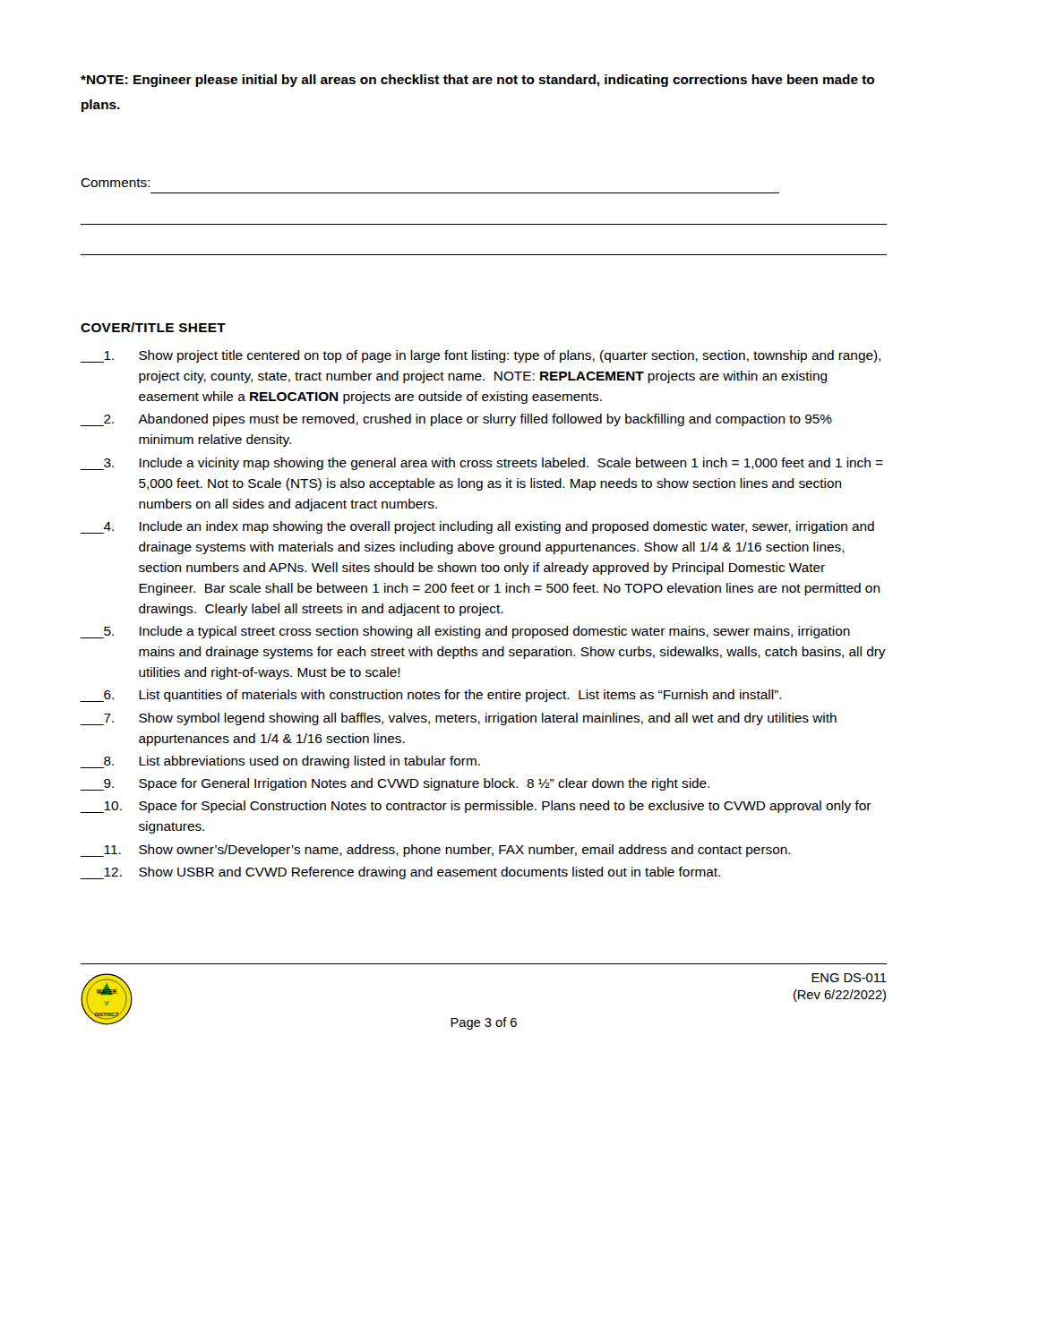*NOTE: Engineer please initial by all areas on checklist that are not to standard, indicating corrections have been made to plans.
Comments:
COVER/TITLE SHEET
Show project title centered on top of page in large font listing: type of plans, (quarter section, section, township and range), project city, county, state, tract number and project name. NOTE: REPLACEMENT projects are within an existing easement while a RELOCATION projects are outside of existing easements.
Abandoned pipes must be removed, crushed in place or slurry filled followed by backfilling and compaction to 95% minimum relative density.
Include a vicinity map showing the general area with cross streets labeled. Scale between 1 inch = 1,000 feet and 1 inch = 5,000 feet. Not to Scale (NTS) is also acceptable as long as it is listed. Map needs to show section lines and section numbers on all sides and adjacent tract numbers.
Include an index map showing the overall project including all existing and proposed domestic water, sewer, irrigation and drainage systems with materials and sizes including above ground appurtenances. Show all 1/4 & 1/16 section lines, section numbers and APNs. Well sites should be shown too only if already approved by Principal Domestic Water Engineer. Bar scale shall be between 1 inch = 200 feet or 1 inch = 500 feet. No TOPO elevation lines are not permitted on drawings. Clearly label all streets in and adjacent to project.
Include a typical street cross section showing all existing and proposed domestic water mains, sewer mains, irrigation mains and drainage systems for each street with depths and separation. Show curbs, sidewalks, walls, catch basins, all dry utilities and right-of-ways. Must be to scale!
List quantities of materials with construction notes for the entire project. List items as “Furnish and install”.
Show symbol legend showing all baffles, valves, meters, irrigation lateral mainlines, and all wet and dry utilities with appurtenances and 1/4 & 1/16 section lines.
List abbreviations used on drawing listed in tabular form.
Space for General Irrigation Notes and CVWD signature block. 8 ½” clear down the right side.
Space for Special Construction Notes to contractor is permissible. Plans need to be exclusive to CVWD approval only for signatures.
Show owner’s/Developer’s name, address, phone number, FAX number, email address and contact person.
Show USBR and CVWD Reference drawing and easement documents listed out in table format.
WATER V DISTRICT
ENG DS-011
(Rev 6/22/2022)
Page 3 of 6